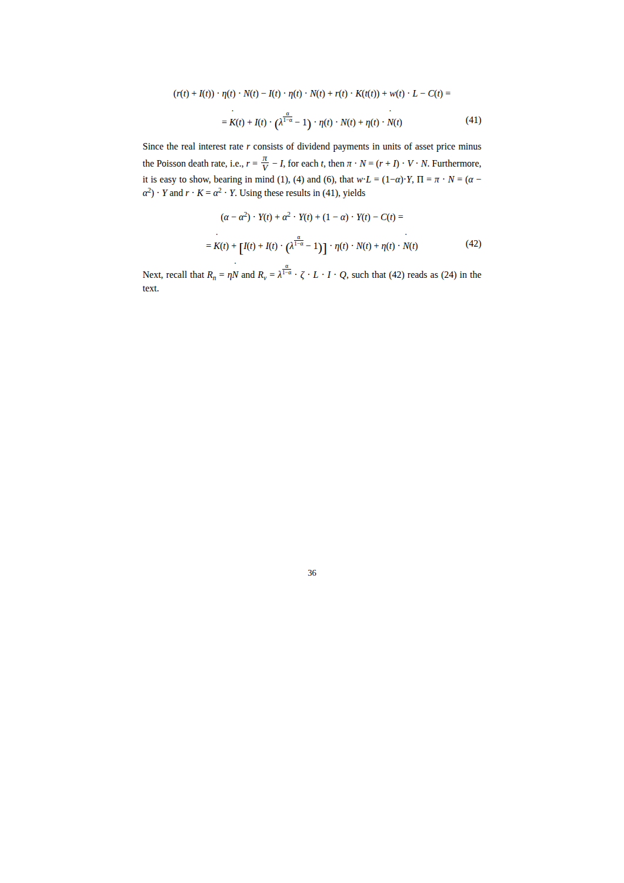(r(t) + I(t)) · η(t) · N(t) − I(t) · η(t) · N(t) + r(t) · K(t(t)) + w(t) · L − C(t) =
= K(t) + I(t) · (λα 1−α − 1) · η(t) · N(t) + η(t) · N(t) (41)
Since the real interest rate r consists of dividend payments in units of asset price minus the Poisson death rate, i.e., r = πV − I, for each t, then π · N = (r + I) · V · N. Furthermore, it is easy to show, bearing in mind (1), (4) and (6), that w·L = (1−α)·Y, Π = π · N = (α − α2) · Y and r · K = α2 · Y. Using these results in (41), yields
(α − α2) · Y(t) + α2 · Y(t) + (1 − α) · Y(t) − C(t) =
= K(t) + [I(t) + I(t) · (λα 1−α − 1)] · η(t) · N(t) + η(t) · N(t) (42)
Next, recall that Rn = ηN and Rv = λα 1−α · ζ · L · I · Q, such that (42) reads as (24) in the text.
36